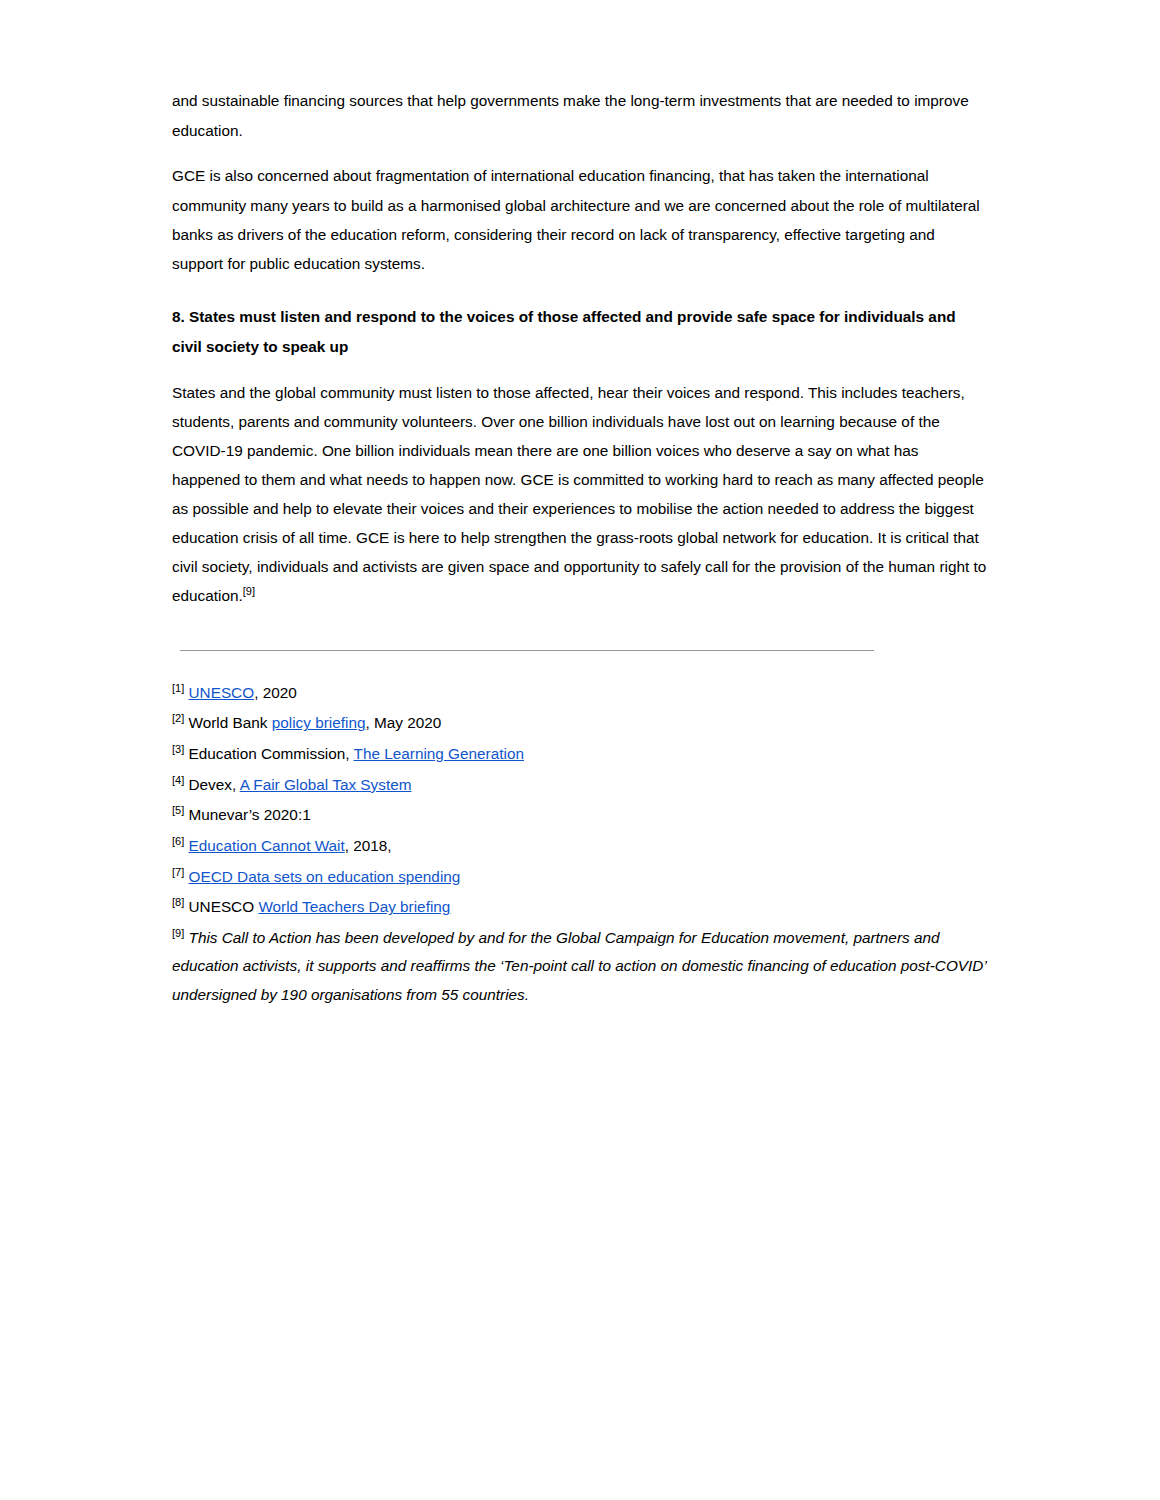and sustainable financing sources that help governments make the long-term investments that are needed to improve education.
GCE is also concerned about fragmentation of international education financing, that has taken the international community many years to build as a harmonised global architecture and we are concerned about the role of multilateral banks as drivers of the education reform, considering their record on lack of transparency, effective targeting and support for public education systems.
8. States must listen and respond to the voices of those affected and provide safe space for individuals and civil society to speak up
States and the global community must listen to those affected, hear their voices and respond. This includes teachers, students, parents and community volunteers. Over one billion individuals have lost out on learning because of the COVID-19 pandemic. One billion individuals mean there are one billion voices who deserve a say on what has happened to them and what needs to happen now. GCE is committed to working hard to reach as many affected people as possible and help to elevate their voices and their experiences to mobilise the action needed to address the biggest education crisis of all time. GCE is here to help strengthen the grass-roots global network for education. It is critical that civil society, individuals and activists are given space and opportunity to safely call for the provision of the human right to education.[9]
[1] UNESCO, 2020
[2] World Bank policy briefing, May 2020
[3] Education Commission, The Learning Generation
[4] Devex, A Fair Global Tax System
[5] Munevar’s 2020:1
[6] Education Cannot Wait, 2018,
[7] OECD Data sets on education spending
[8] UNESCO World Teachers Day briefing
[9] This Call to Action has been developed by and for the Global Campaign for Education movement, partners and education activists, it supports and reaffirms the ‘Ten-point call to action on domestic financing of education post-COVID’ undersigned by 190 organisations from 55 countries.